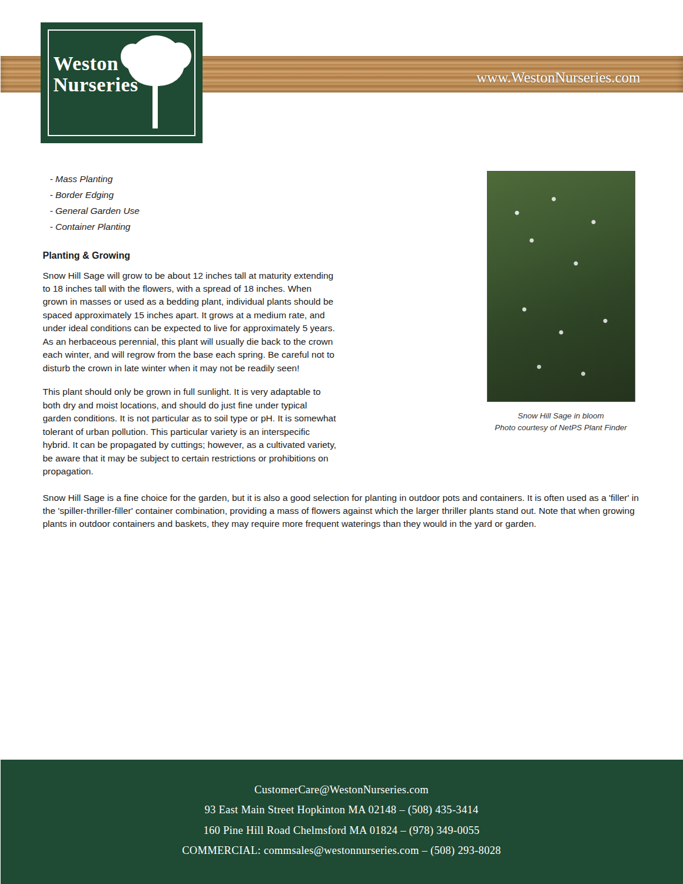Weston
Nurseries
www.WestonNurseries.com
Snow Hill Sage in bloom
Photo courtesy of NetPS Plant Finder
- Mass Planting
- Border Edging
- General Garden Use
- Container Planting
Planting & Growing
Snow Hill Sage will grow to be about 12 inches tall at maturity extending to 18 inches tall with the flowers, with a spread of 18 inches. When grown in masses or used as a bedding plant, individual plants should be spaced approximately 15 inches apart. It grows at a medium rate, and under ideal conditions can be expected to live for approximately 5 years. As an herbaceous perennial, this plant will usually die back to the crown each winter, and will regrow from the base each spring. Be careful not to disturb the crown in late winter when it may not be readily seen!
This plant should only be grown in full sunlight. It is very adaptable to both dry and moist locations, and should do just fine under typical garden conditions. It is not particular as to soil type or pH. It is somewhat tolerant of urban pollution. This particular variety is an interspecific hybrid. It can be propagated by cuttings; however, as a cultivated variety, be aware that it may be subject to certain restrictions or prohibitions on propagation.
Snow Hill Sage is a fine choice for the garden, but it is also a good selection for planting in outdoor pots and containers. It is often used as a 'filler' in the 'spiller-thriller-filler' container combination, providing a mass of flowers against which the larger thriller plants stand out. Note that when growing plants in outdoor containers and baskets, they may require more frequent waterings than they would in the yard or garden.
CustomerCare@WestonNurseries.com
93 East Main Street Hopkinton MA 02148 – (508) 435-3414
160 Pine Hill Road Chelmsford MA 01824 – (978) 349-0055
COMMERCIAL: commsales@westonnurseries.com – (508) 293-8028